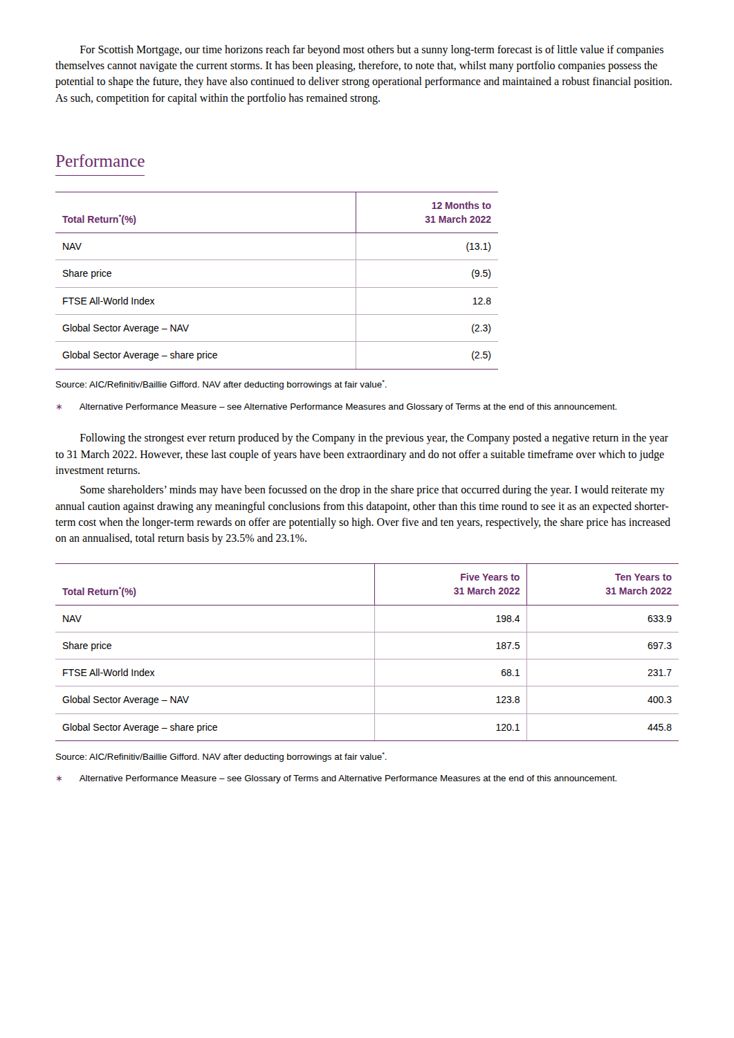For Scottish Mortgage, our time horizons reach far beyond most others but a sunny long-term forecast is of little value if companies themselves cannot navigate the current storms. It has been pleasing, therefore, to note that, whilst many portfolio companies possess the potential to shape the future, they have also continued to deliver strong operational performance and maintained a robust financial position. As such, competition for capital within the portfolio has remained strong.
Performance
| Total Return * (%) | 12 Months to 31 March 2022 |
| --- | --- |
| NAV | (13.1) |
| Share price | (9.5) |
| FTSE All-World Index | 12.8 |
| Global Sector Average – NAV | (2.3) |
| Global Sector Average – share price | (2.5) |
Source: AIC/Refinitiv/Baillie Gifford. NAV after deducting borrowings at fair value*.
∗Alternative Performance Measure – see Alternative Performance Measures and Glossary of Terms at the end of this announcement.
Following the strongest ever return produced by the Company in the previous year, the Company posted a negative return in the year to 31 March 2022. However, these last couple of years have been extraordinary and do not offer a suitable timeframe over which to judge investment returns.
Some shareholders’ minds may have been focussed on the drop in the share price that occurred during the year. I would reiterate my annual caution against drawing any meaningful conclusions from this datapoint, other than this time round to see it as an expected shorter-term cost when the longer-term rewards on offer are potentially so high. Over five and ten years, respectively, the share price has increased on an annualised, total return basis by 23.5% and 23.1%.
| Total Return * (%) | Five Years to 31 March 2022 | Ten Years to 31 March 2022 |
| --- | --- | --- |
| NAV | 198.4 | 633.9 |
| Share price | 187.5 | 697.3 |
| FTSE All-World Index | 68.1 | 231.7 |
| Global Sector Average – NAV | 123.8 | 400.3 |
| Global Sector Average – share price | 120.1 | 445.8 |
Source: AIC/Refinitiv/Baillie Gifford. NAV after deducting borrowings at fair value*.
∗Alternative Performance Measure – see Glossary of Terms and Alternative Performance Measures at the end of this announcement.